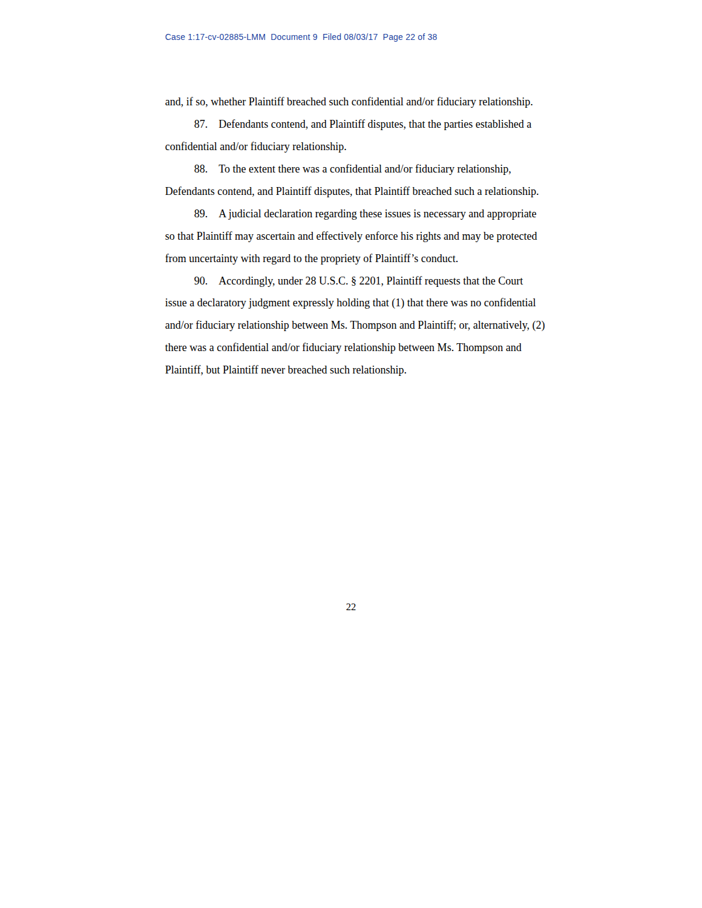Case 1:17-cv-02885-LMM Document 9 Filed 08/03/17 Page 22 of 38
and, if so, whether Plaintiff breached such confidential and/or fiduciary relationship.
87. Defendants contend, and Plaintiff disputes, that the parties established a confidential and/or fiduciary relationship.
88. To the extent there was a confidential and/or fiduciary relationship, Defendants contend, and Plaintiff disputes, that Plaintiff breached such a relationship.
89. A judicial declaration regarding these issues is necessary and appropriate so that Plaintiff may ascertain and effectively enforce his rights and may be protected from uncertainty with regard to the propriety of Plaintiff’s conduct.
90. Accordingly, under 28 U.S.C. § 2201, Plaintiff requests that the Court issue a declaratory judgment expressly holding that (1) that there was no confidential and/or fiduciary relationship between Ms. Thompson and Plaintiff; or, alternatively, (2) there was a confidential and/or fiduciary relationship between Ms. Thompson and Plaintiff, but Plaintiff never breached such relationship.
22